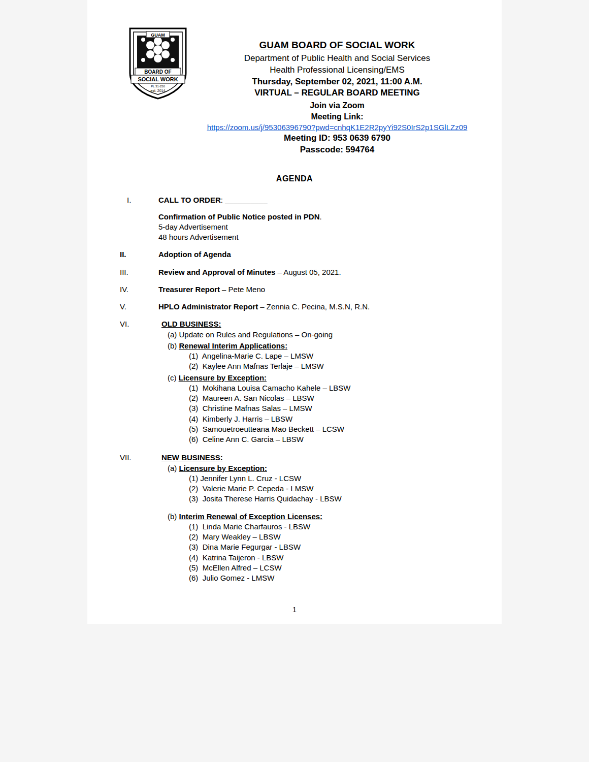GUAM BOARD OF SOCIAL WORK PL 31-250 est. 2014
GUAM BOARD OF SOCIAL WORK
Department of Public Health and Social Services
Health Professional Licensing/EMS
Thursday, September 02, 2021, 11:00 A.M.
VIRTUAL – REGULAR BOARD MEETING
Join via Zoom
Meeting Link:
https://zoom.us/j/95306396790?pwd=cnhqK1E2R2pyYi92S0IrS2p1SGlLZz09
Meeting ID: 953 0639 6790
Passcode: 594764
AGENDA
| I. | CALL TO ORDER : __________ Confirmation of Public Notice posted in PDN . 5-day Advertisement 48 hours Advertisement |
| II. | Adoption of Agenda |
| III. | Review and Approval of Minutes – August 05, 2021. |
| IV. | Treasurer Report – Pete Meno |
| V. | HPLO Administrator Report – Zennia C. Pecina, M.S.N, R.N. |
| VI. | OLD BUSINESS: (a) Update on Rules and Regulations – On-going (b) Renewal Interim Applications: (1) Angelina-Marie C. Lape – LMSW (2) Kaylee Ann Mafnas Terlaje – LMSW (c) Licensure by Exception: (1) Mokihana Louisa Camacho Kahele – LBSW (2) Maureen A. San Nicolas – LBSW (3) Christine Mafnas Salas – LMSW (4) Kimberly J. Harris – LBSW (5) Samouetroeutteana Mao Beckett – LCSW (6) Celine Ann C. Garcia – LBSW |
| VII. | NEW BUSINESS: (a) Licensure by Exception: (1) Jennifer Lynn L. Cruz - LCSW (2) Valerie Marie P. Cepeda - LMSW (3) Josita Therese Harris Quidachay - LBSW (b) Interim Renewal of Exception Licenses: (1) Linda Marie Charfauros - LBSW (2) Mary Weakley – LBSW (3) Dina Marie Fegurgar - LBSW (4) Katrina Taijeron - LBSW (5) McEllen Alfred – LCSW (6) Julio Gomez - LMSW |
1